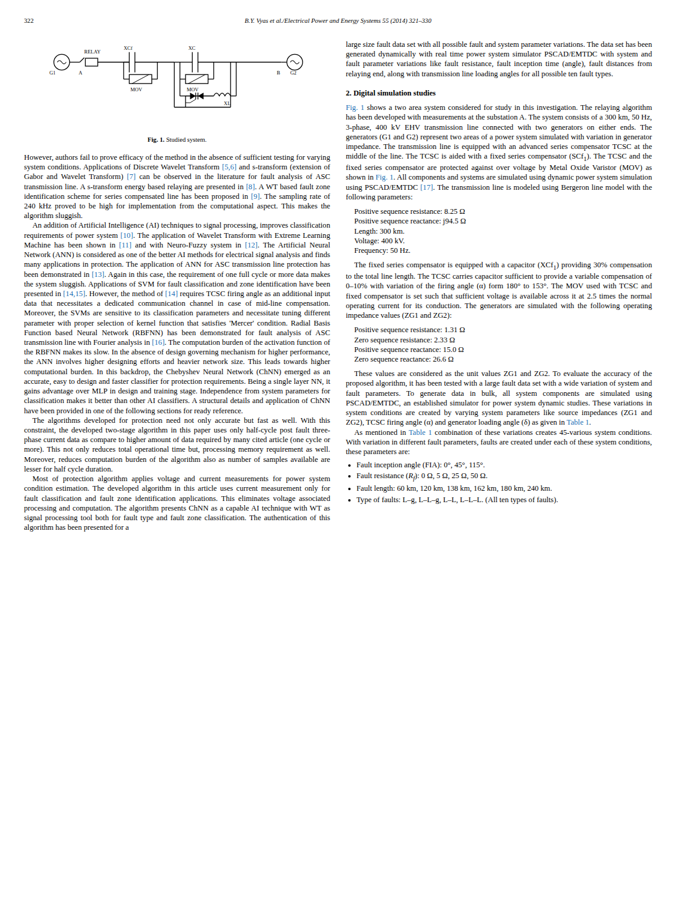322
B.Y. Vyas et al./Electrical Power and Energy Systems 55 (2014) 321–330
G1 A RELAY XCf XC MOV MOV XL B G2
Fig. 1. Studied system.
However, authors fail to prove efficacy of the method in the absence of sufficient testing for varying system conditions. Applications of Discrete Wavelet Transform [5,6] and s-transform (extension of Gabor and Wavelet Transform) [7] can be observed in the literature for fault analysis of ASC transmission line. A s-transform energy based relaying are presented in [8]. A WT based fault zone identification scheme for series compensated line has been proposed in [9]. The sampling rate of 240 kHz proved to be high for implementation from the computational aspect. This makes the algorithm sluggish.
An addition of Artificial Intelligence (AI) techniques to signal processing, improves classification requirements of power system [10]. The application of Wavelet Transform with Extreme Learning Machine has been shown in [11] and with Neuro-Fuzzy system in [12]. The Artificial Neural Network (ANN) is considered as one of the better AI methods for electrical signal analysis and finds many applications in protection. The application of ANN for ASC transmission line protection has been demonstrated in [13]. Again in this case, the requirement of one full cycle or more data makes the system sluggish. Applications of SVM for fault classification and zone identification have been presented in [14,15]. However, the method of [14] requires TCSC firing angle as an additional input data that necessitates a dedicated communication channel in case of mid-line compensation. Moreover, the SVMs are sensitive to its classification parameters and necessitate tuning different parameter with proper selection of kernel function that satisfies 'Mercer' condition. Radial Basis Function based Neural Network (RBFNN) has been demonstrated for fault analysis of ASC transmission line with Fourier analysis in [16]. The computation burden of the activation function of the RBFNN makes its slow. In the absence of design governing mechanism for higher performance, the ANN involves higher designing efforts and heavier network size. This leads towards higher computational burden. In this backdrop, the Chebyshev Neural Network (ChNN) emerged as an accurate, easy to design and faster classifier for protection requirements. Being a single layer NN, it gains advantage over MLP in design and training stage. Independence from system parameters for classification makes it better than other AI classifiers. A structural details and application of ChNN have been provided in one of the following sections for ready reference.
The algorithms developed for protection need not only accurate but fast as well. With this constraint, the developed two-stage algorithm in this paper uses only half-cycle post fault three-phase current data as compare to higher amount of data required by many cited article (one cycle or more). This not only reduces total operational time but, processing memory requirement as well. Moreover, reduces computation burden of the algorithm also as number of samples available are lesser for half cycle duration.
Most of protection algorithm applies voltage and current measurements for power system condition estimation. The developed algorithm in this article uses current measurement only for fault classification and fault zone identification applications. This eliminates voltage associated processing and computation. The algorithm presents ChNN as a capable AI technique with WT as signal processing tool both for fault type and fault zone classification. The authentication of this algorithm has been presented for a
large size fault data set with all possible fault and system parameter variations. The data set has been generated dynamically with real time power system simulator PSCAD/EMTDC with system and fault parameter variations like fault resistance, fault inception time (angle), fault distances from relaying end, along with transmission line loading angles for all possible ten fault types.
2. Digital simulation studies
Fig. 1 shows a two area system considered for study in this investigation. The relaying algorithm has been developed with measurements at the substation A. The system consists of a 300 km, 50 Hz, 3-phase, 400 kV EHV transmission line connected with two generators on either ends. The generators (G1 and G2) represent two areas of a power system simulated with variation in generator impedance. The transmission line is equipped with an advanced series compensator TCSC at the middle of the line. The TCSC is aided with a fixed series compensator (SCf1). The TCSC and the fixed series compensator are protected against over voltage by Metal Oxide Varistor (MOV) as shown in Fig. 1. All components and systems are simulated using dynamic power system simulation using PSCAD/EMTDC [17]. The transmission line is modeled using Bergeron line model with the following parameters:
Positive sequence resistance: 8.25 Ω
Positive sequence reactance: j94.5 Ω
Length: 300 km.
Voltage: 400 kV.
Frequency: 50 Hz.
The fixed series compensator is equipped with a capacitor (XCf1) providing 30% compensation to the total line length. The TCSC carries capacitor sufficient to provide a variable compensation of 0–10% with variation of the firing angle (α) form 180° to 153°. The MOV used with TCSC and fixed compensator is set such that sufficient voltage is available across it at 2.5 times the normal operating current for its conduction. The generators are simulated with the following operating impedance values (ZG1 and ZG2):
Positive sequence resistance: 1.31 Ω
Zero sequence resistance: 2.33 Ω
Positive sequence reactance: 15.0 Ω
Zero sequence reactance: 26.6 Ω
These values are considered as the unit values ZG1 and ZG2. To evaluate the accuracy of the proposed algorithm, it has been tested with a large fault data set with a wide variation of system and fault parameters. To generate data in bulk, all system components are simulated using PSCAD/EMTDC, an established simulator for power system dynamic studies. These variations in system conditions are created by varying system parameters like source impedances (ZG1 and ZG2), TCSC firing angle (α) and generator loading angle (δ) as given in Table 1.
As mentioned in Table 1 combination of these variations creates 45-various system conditions. With variation in different fault parameters, faults are created under each of these system conditions, these parameters are:
Fault inception angle (FIA): 0°, 45°, 115°.
Fault resistance (Rf): 0 Ω, 5 Ω, 25 Ω, 50 Ω.
Fault length: 60 km, 120 km, 138 km, 162 km, 180 km, 240 km.
Type of faults: L–g, L–L–g, L–L, L–L–L. (All ten types of faults).